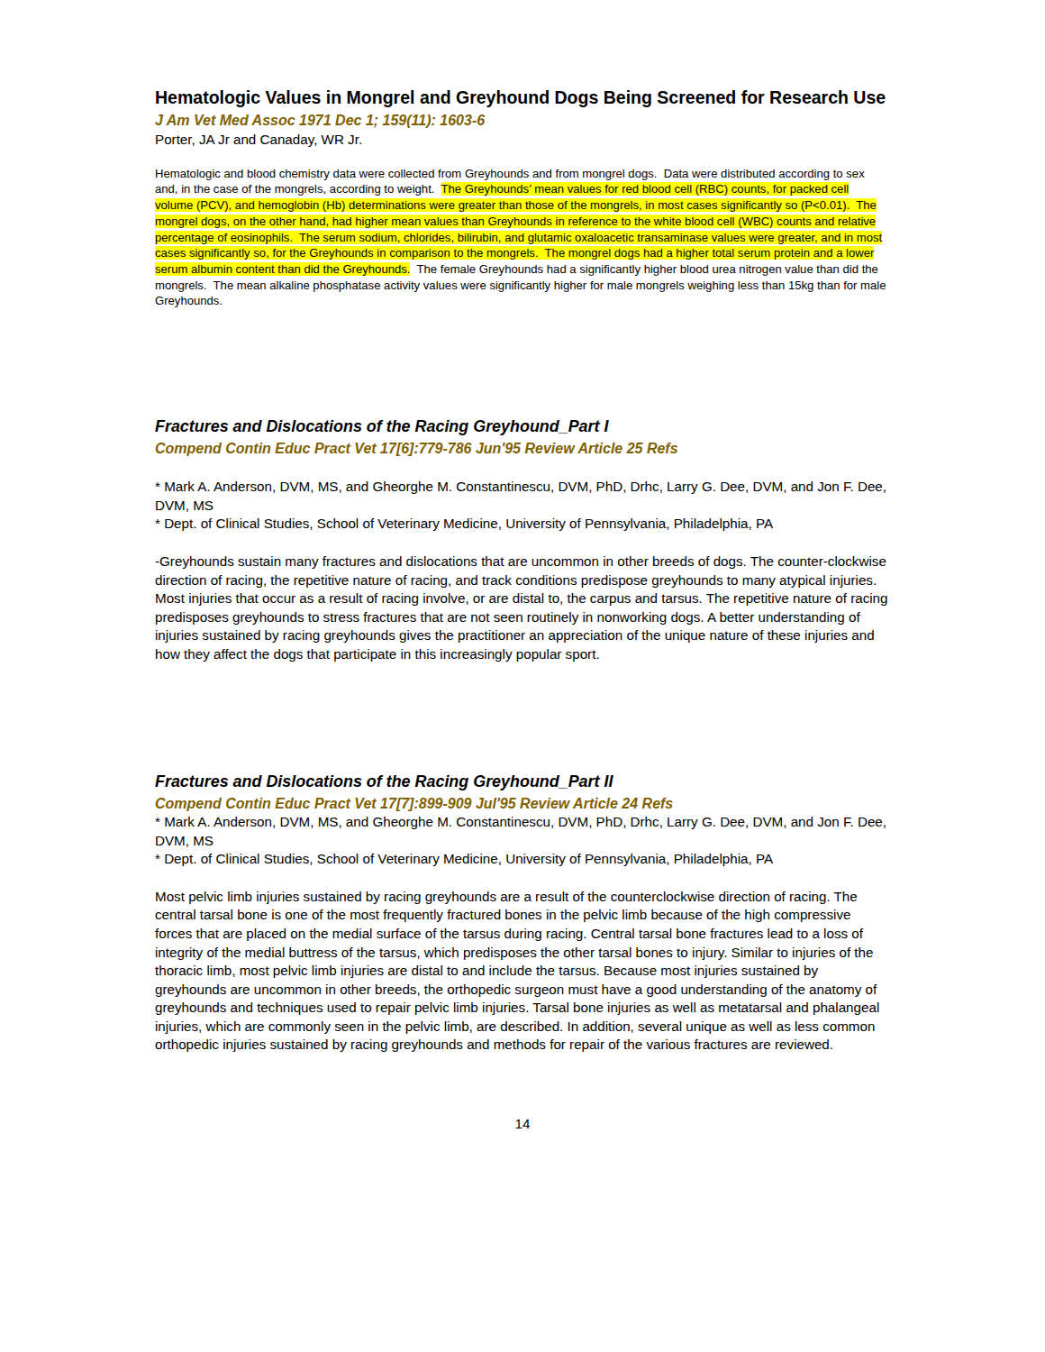Hematologic Values in Mongrel and Greyhound Dogs Being Screened for Research Use
J Am Vet Med Assoc 1971 Dec 1; 159(11): 1603-6
Porter, JA Jr and Canaday, WR Jr.
Hematologic and blood chemistry data were collected from Greyhounds and from mongrel dogs. Data were distributed according to sex and, in the case of the mongrels, according to weight. The Greyhounds’ mean values for red blood cell (RBC) counts, for packed cell volume (PCV), and hemoglobin (Hb) determinations were greater than those of the mongrels, in most cases significantly so (P<0.01). The mongrel dogs, on the other hand, had higher mean values than Greyhounds in reference to the white blood cell (WBC) counts and relative percentage of eosinophils. The serum sodium, chlorides, bilirubin, and glutamic oxaloacetic transaminase values were greater, and in most cases significantly so, for the Greyhounds in comparison to the mongrels. The mongrel dogs had a higher total serum protein and a lower serum albumin content than did the Greyhounds. The female Greyhounds had a significantly higher blood urea nitrogen value than did the mongrels. The mean alkaline phosphatase activity values were significantly higher for male mongrels weighing less than 15kg than for male Greyhounds.
Fractures and Dislocations of the Racing Greyhound_Part I
Compend Contin Educ Pract Vet 17[6]:779-786 Jun'95 Review Article 25 Refs
* Mark A. Anderson, DVM, MS, and Gheorghe M. Constantinescu, DVM, PhD, Drhc, Larry G. Dee, DVM, and Jon F. Dee, DVM, MS
* Dept. of Clinical Studies, School of Veterinary Medicine, University of Pennsylvania, Philadelphia, PA
-Greyhounds sustain many fractures and dislocations that are uncommon in other breeds of dogs. The counter-clockwise direction of racing, the repetitive nature of racing, and track conditions predispose greyhounds to many atypical injuries. Most injuries that occur as a result of racing involve, or are distal to, the carpus and tarsus. The repetitive nature of racing predisposes greyhounds to stress fractures that are not seen routinely in nonworking dogs. A better understanding of injuries sustained by racing greyhounds gives the practitioner an appreciation of the unique nature of these injuries and how they affect the dogs that participate in this increasingly popular sport.
Fractures and Dislocations of the Racing Greyhound_Part II
Compend Contin Educ Pract Vet 17[7]:899-909 Jul'95 Review Article 24 Refs
* Mark A. Anderson, DVM, MS, and Gheorghe M. Constantinescu, DVM, PhD, Drhc, Larry G. Dee, DVM, and Jon F. Dee, DVM, MS
* Dept. of Clinical Studies, School of Veterinary Medicine, University of Pennsylvania, Philadelphia, PA
Most pelvic limb injuries sustained by racing greyhounds are a result of the counterclockwise direction of racing. The central tarsal bone is one of the most frequently fractured bones in the pelvic limb because of the high compressive forces that are placed on the medial surface of the tarsus during racing. Central tarsal bone fractures lead to a loss of integrity of the medial buttress of the tarsus, which predisposes the other tarsal bones to injury. Similar to injuries of the thoracic limb, most pelvic limb injuries are distal to and include the tarsus. Because most injuries sustained by greyhounds are uncommon in other breeds, the orthopedic surgeon must have a good understanding of the anatomy of greyhounds and techniques used to repair pelvic limb injuries. Tarsal bone injuries as well as metatarsal and phalangeal injuries, which are commonly seen in the pelvic limb, are described. In addition, several unique as well as less common orthopedic injuries sustained by racing greyhounds and methods for repair of the various fractures are reviewed.
14